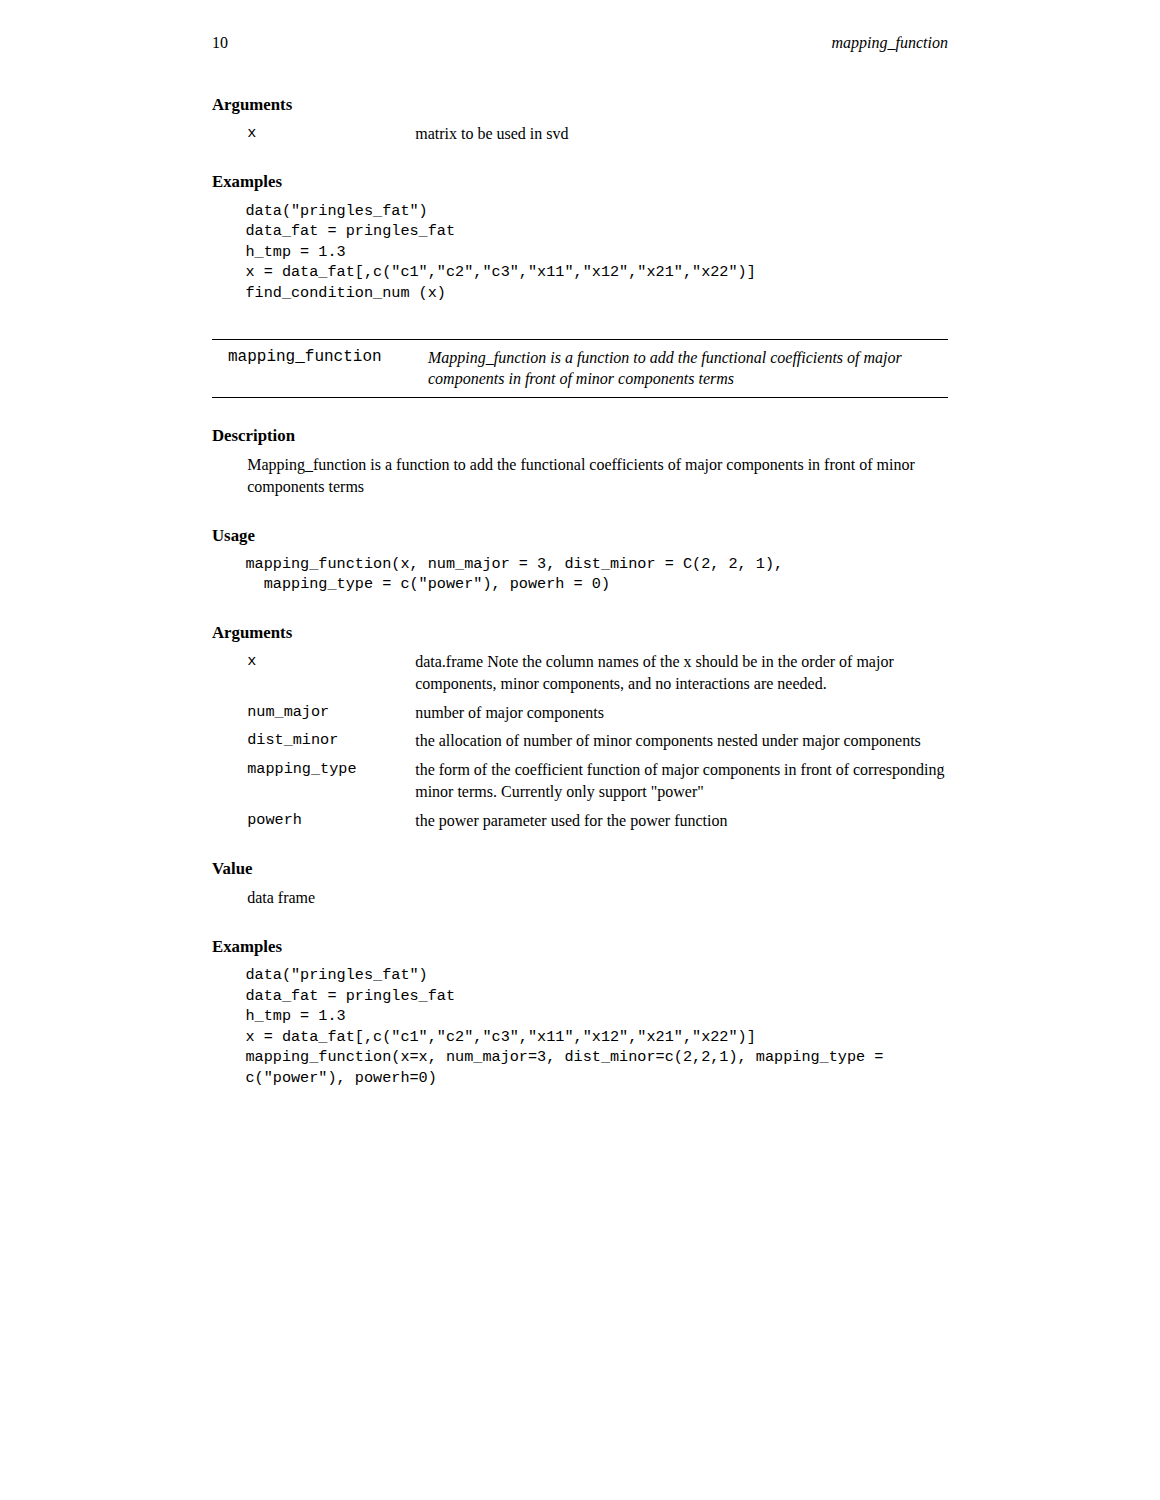10 mapping_function
Arguments
x
matrix to be used in svd
Examples
data("pringles_fat")
data_fat = pringles_fat
h_tmp = 1.3
x = data_fat[,c("c1","c2","c3","x11","x12","x21","x22")]
find_condition_num (x)
mapping_function
Mapping_function is a function to add the functional coefficients of major components in front of minor components terms
Description
Mapping_function is a function to add the functional coefficients of major components in front of minor components terms
Usage
mapping_function(x, num_major = 3, dist_minor = C(2, 2, 1),
  mapping_type = c("power"), powerh = 0)
Arguments
x
data.frame Note the column names of the x should be in the order of major components, minor components, and no interactions are needed.
num_major
number of major components
dist_minor
the allocation of number of minor components nested under major components
mapping_type
the form of the coefficient function of major components in front of corresponding minor terms. Currently only support "power"
powerh
the power parameter used for the power function
Value
data frame
Examples
data("pringles_fat")
data_fat = pringles_fat
h_tmp = 1.3
x = data_fat[,c("c1","c2","c3","x11","x12","x21","x22")]
mapping_function(x=x, num_major=3, dist_minor=c(2,2,1), mapping_type = c("power"), powerh=0)